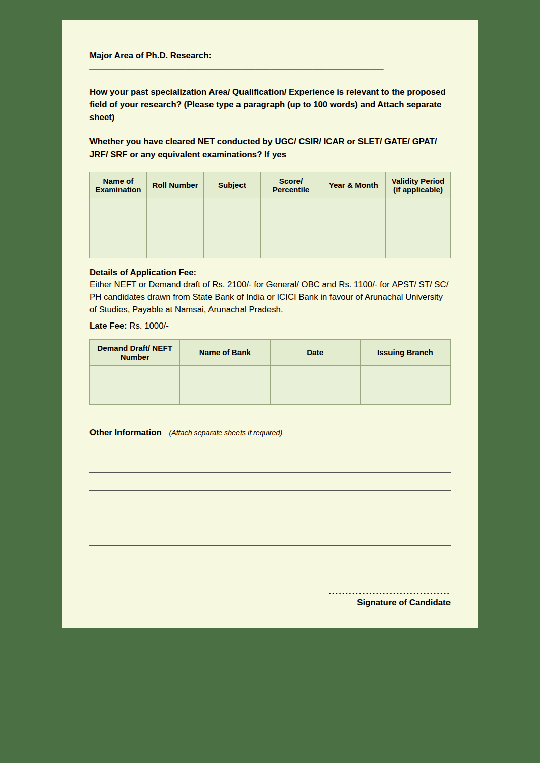Major Area of Ph.D. Research: ______________________________________________________________
How your past specialization Area/ Qualification/ Experience is relevant to the proposed field of your research? (Please type a paragraph (up to 100 words) and Attach separate sheet)
Whether you have cleared NET conducted by UGC/ CSIR/ ICAR or SLET/ GATE/ GPAT/ JRF/ SRF or any equivalent examinations? If yes
| Name of Examination | Roll Number | Subject | Score/ Percentile | Year & Month | Validity Period (if applicable) |
| --- | --- | --- | --- | --- | --- |
Details of Application Fee:
Either NEFT or Demand draft of Rs. 2100/- for General/ OBC and Rs. 1100/- for APST/ ST/ SC/ PH candidates drawn from State Bank of India or ICICI Bank in favour of Arunachal University of Studies, Payable at Namsai, Arunachal Pradesh.
Late Fee: Rs. 1000/-
| Demand Draft/ NEFT Number | Name of Bank | Date | Issuing Branch |
| --- | --- | --- | --- |
Other Information (Attach separate sheets if required)
.................................... Signature of Candidate